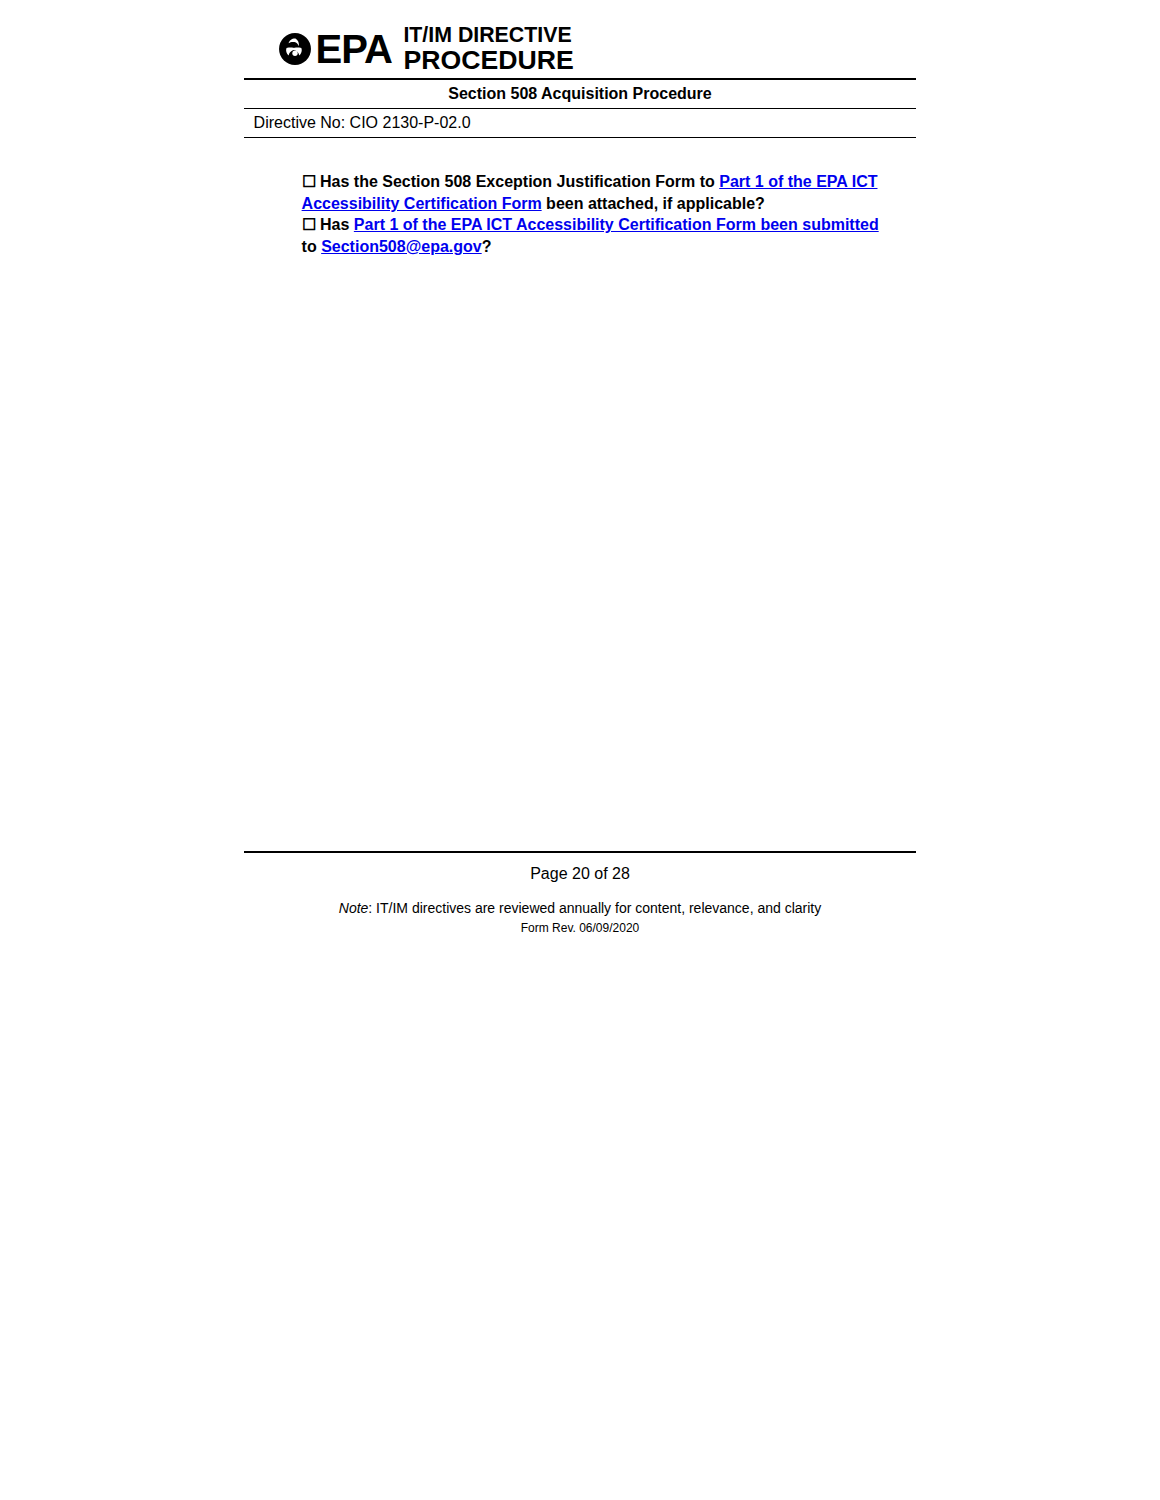EPA
IT/IM DIRECTIVE
PROCEDURE
Section 508 Acquisition Procedure
Directive No: CIO 2130-P-02.0
☐ Has the Section 508 Exception Justification Form to Part 1 of the EPA ICT Accessibility Certification Form been attached, if applicable?
☐ Has Part 1 of the EPA ICT Accessibility Certification Form been submitted to Section508@epa.gov?
Page 20 of 28
Note: IT/IM directives are reviewed annually for content, relevance, and clarity
Form Rev. 06/09/2020